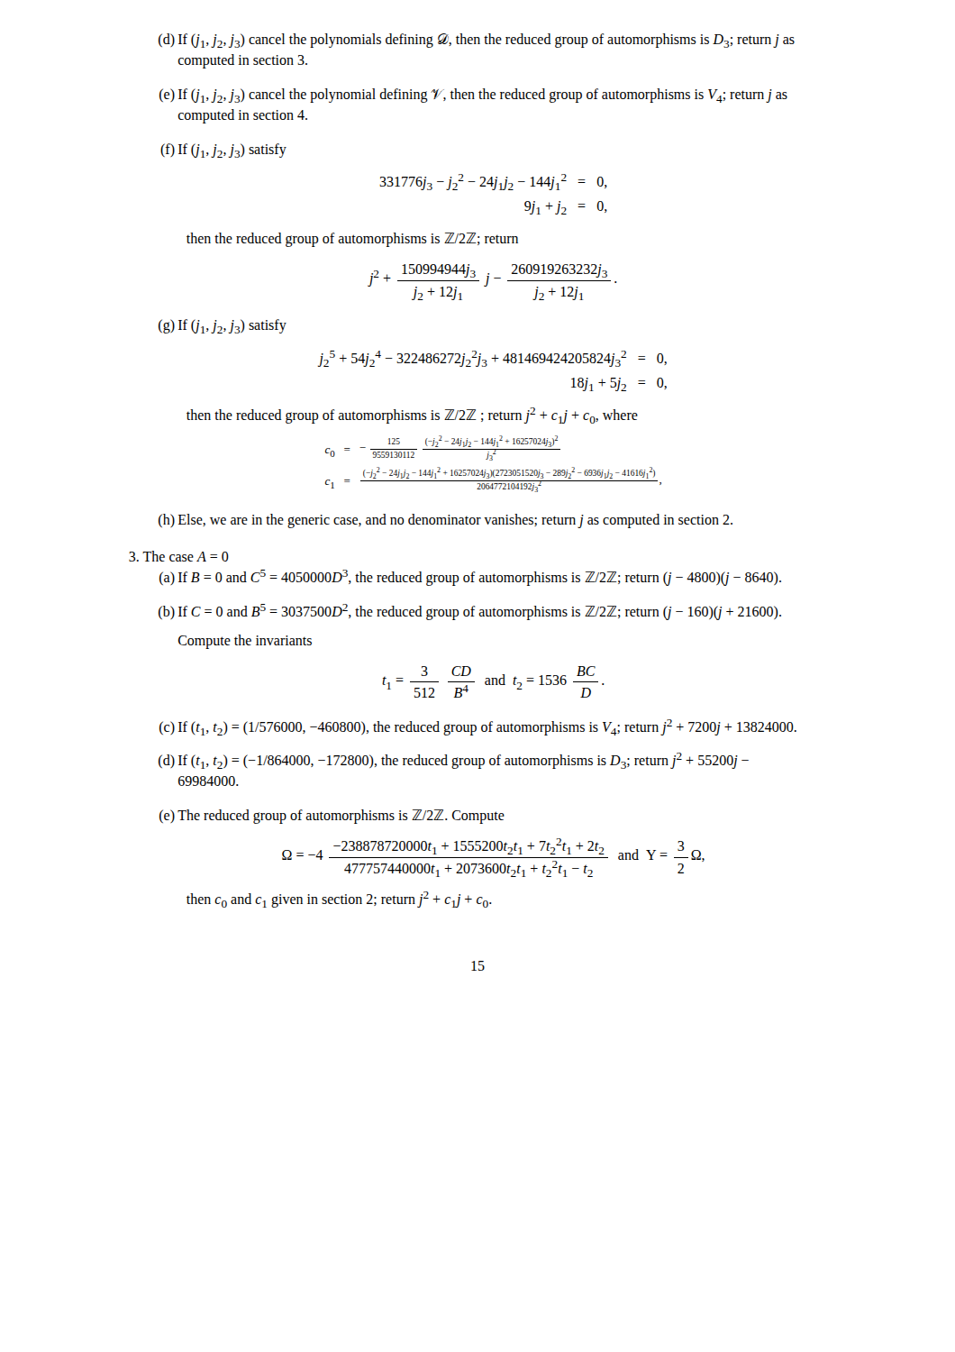(d) If (j1, j2, j3) cancel the polynomials defining 𝒟, then the reduced group of automorphisms is D3; return j as computed in section 3.
(e) If (j1, j2, j3) cancel the polynomial defining 𝒱, then the reduced group of automorphisms is V4; return j as computed in section 4.
(f) If (j1, j2, j3) satisfy
| 331776 j 3 − j 2 2 − 24 j 1 j 2 − 144 j 1 2 | = | 0, |
| 9 j 1 + j 2 | = | 0, |
then the reduced group of automorphisms is ℤ/2ℤ; return
j2 + 150994944j3 j2 + 12j1 j − 260919263232j3 j2 + 12j1.
(g) If (j1, j2, j3) satisfy
| j 2 5 + 54 j 2 4 − 322486272 j 2 2 j 3 + 481469424205824 j 3 2 | = | 0, |
| 18 j 1 + 5 j 2 | = | 0, |
then the reduced group of automorphisms is ℤ/2ℤ ; return j2 + c1j + c0, where
| c 0 | = | − 125 9559130112 (− j 2 2 − 24 j 1 j 2 − 144 j 1 2 + 16257024 j 3 ) 2 j 3 2 |
| c 1 | = | (− j 2 2 − 24 j 1 j 2 − 144 j 1 2 + 16257024 j 3 )(2723051520 j 3 − 289 j 2 2 − 6936 j 1 j 2 − 41616 j 1 2 ) 2064772104192 j 3 2 , |
(h) Else, we are in the generic case, and no denominator vanishes; return j as computed in section 2.
3. The case A = 0
(a) If B = 0 and C5 = 4050000D3, the reduced group of automorphisms is ℤ/2ℤ; return (j − 4800)(j − 8640).
(b) If C = 0 and B5 = 3037500D2, the reduced group of automorphisms is ℤ/2ℤ; return (j − 160)(j + 21600).
Compute the invariants
t1 = 3512 CD B4 and t2 = 1536 BC D.
(c) If (t1, t2) = (1/576000, −460800), the reduced group of automorphisms is V4; return j2 + 7200j + 13824000.
(d) If (t1, t2) = (−1/864000, −172800), the reduced group of automorphisms is D3; return j2 + 55200j − 69984000.
(e) The reduced group of automorphisms is ℤ/2ℤ. Compute
Ω = −4 −238878720000t1 + 1555200t2t1 + 7t22t1 + 2t2477757440000t1 + 2073600t2t1 + t22t1 − t2 and Υ = 32 Ω,
then c0 and c1 given in section 2; return j2 + c1j + c0.
15